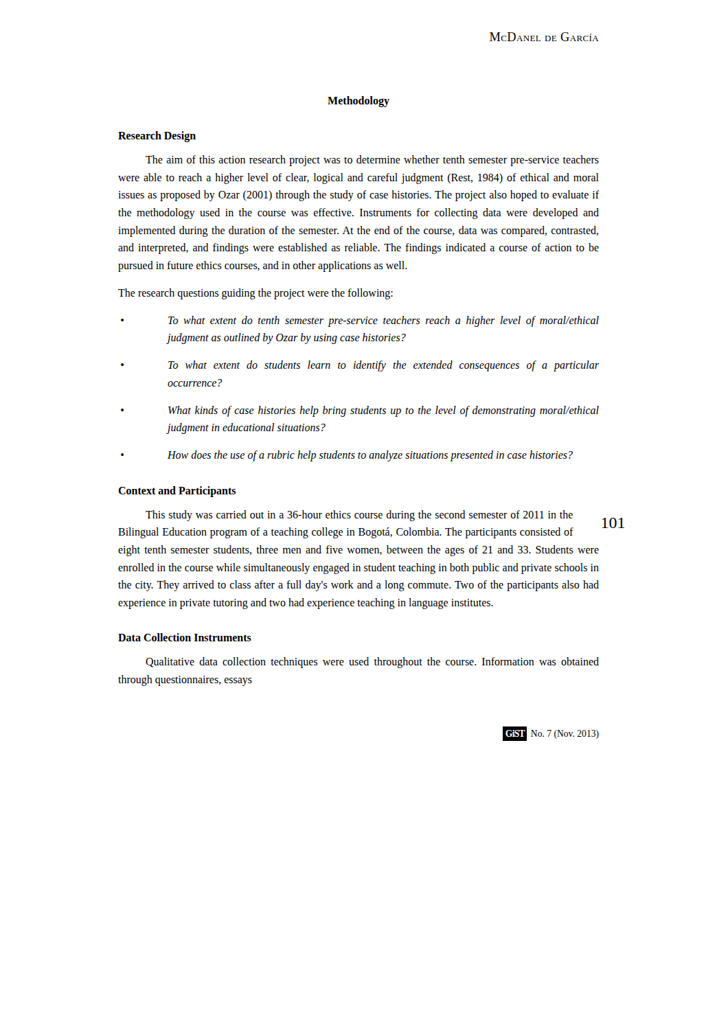McDanel de García
Methodology
Research Design
The aim of this action research project was to determine whether tenth semester pre-service teachers were able to reach a higher level of clear, logical and careful judgment (Rest, 1984) of ethical and moral issues as proposed by Ozar (2001) through the study of case histories. The project also hoped to evaluate if the methodology used in the course was effective. Instruments for collecting data were developed and implemented during the duration of the semester. At the end of the course, data was compared, contrasted, and interpreted, and findings were established as reliable. The findings indicated a course of action to be pursued in future ethics courses, and in other applications as well.
The research questions guiding the project were the following:
To what extent do tenth semester pre-service teachers reach a higher level of moral/ethical judgment as outlined by Ozar by using case histories?
To what extent do students learn to identify the extended consequences of a particular occurrence?
What kinds of case histories help bring students up to the level of demonstrating moral/ethical judgment in educational situations?
How does the use of a rubric help students to analyze situations presented in case histories?
Context and Participants
101 This study was carried out in a 36-hour ethics course during the second semester of 2011 in the Bilingual Education program of a teaching college in Bogotá, Colombia. The participants consisted of eight tenth semester students, three men and five women, between the ages of 21 and 33. Students were enrolled in the course while simultaneously engaged in student teaching in both public and private schools in the city. They arrived to class after a full day's work and a long commute. Two of the participants also had experience in private tutoring and two had experience teaching in language institutes.
Data Collection Instruments
Qualitative data collection techniques were used throughout the course. Information was obtained through questionnaires, essays
GiSTNo. 7 (Nov. 2013)